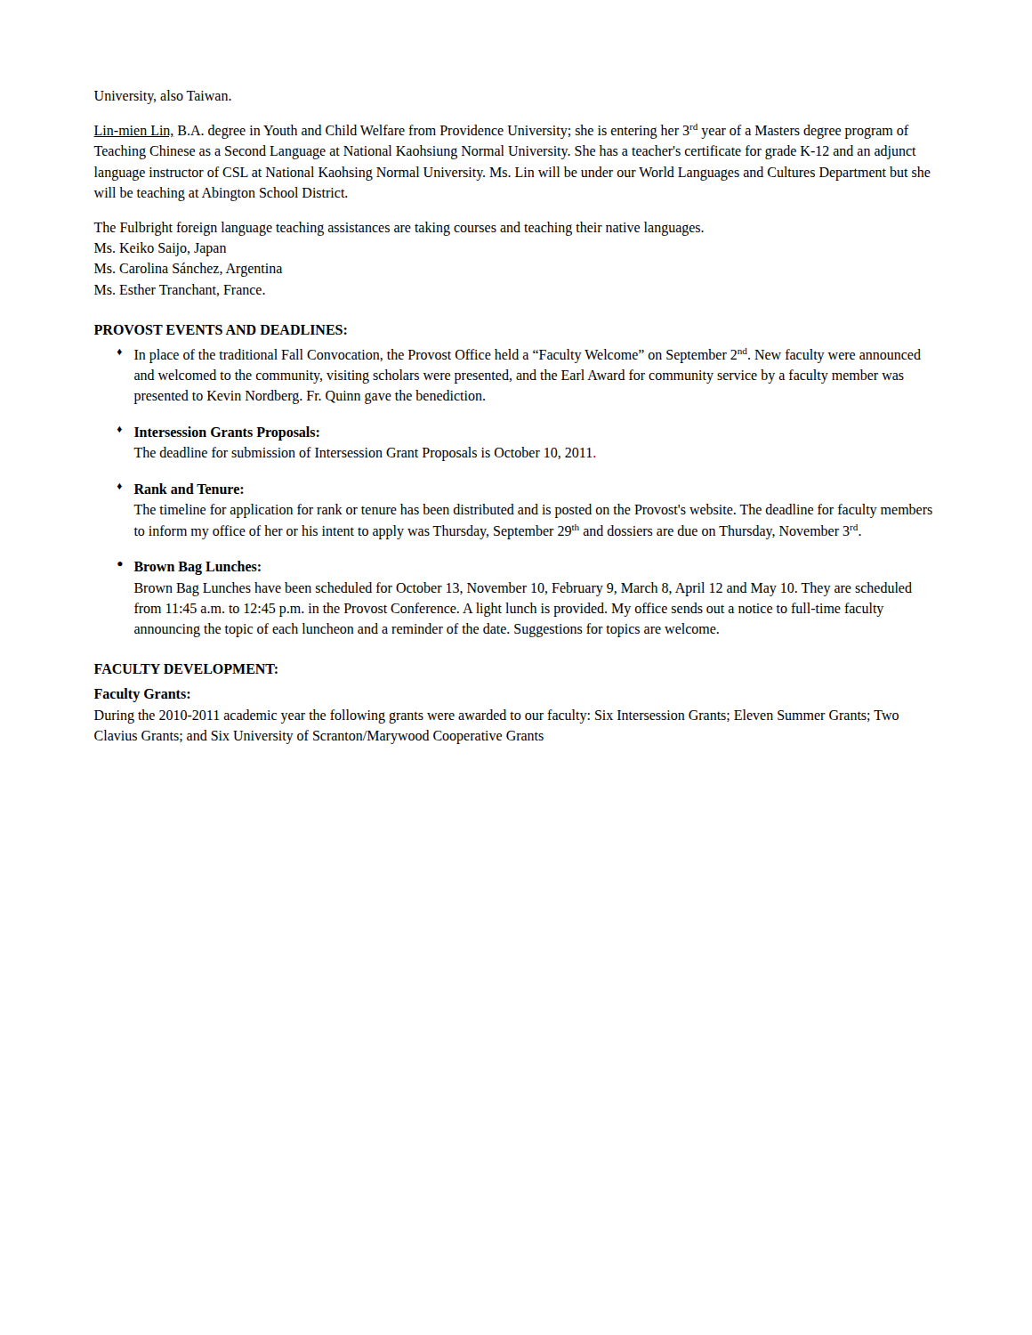University, also Taiwan.
Lin-mien Lin, B.A. degree in Youth and Child Welfare from Providence University; she is entering her 3rd year of a Masters degree program of Teaching Chinese as a Second Language at National Kaohsiung Normal University. She has a teacher's certificate for grade K-12 and an adjunct language instructor of CSL at National Kaohsing Normal University. Ms. Lin will be under our World Languages and Cultures Department but she will be teaching at Abington School District.
The Fulbright foreign language teaching assistances are taking courses and teaching their native languages.
Ms. Keiko Saijo, Japan
Ms. Carolina Sánchez, Argentina
Ms. Esther Tranchant, France.
PROVOST EVENTS AND DEADLINES:
In place of the traditional Fall Convocation, the Provost Office held a “Faculty Welcome” on September 2nd. New faculty were announced and welcomed to the community, visiting scholars were presented, and the Earl Award for community service by a faculty member was presented to Kevin Nordberg. Fr. Quinn gave the benediction.
Intersession Grants Proposals:
The deadline for submission of Intersession Grant Proposals is October 10, 2011.
Rank and Tenure:
The timeline for application for rank or tenure has been distributed and is posted on the Provost's website. The deadline for faculty members to inform my office of her or his intent to apply was Thursday, September 29th and dossiers are due on Thursday, November 3rd.
Brown Bag Lunches:
Brown Bag Lunches have been scheduled for October 13, November 10, February 9, March 8, April 12 and May 10. They are scheduled from 11:45 a.m. to 12:45 p.m. in the Provost Conference. A light lunch is provided. My office sends out a notice to full-time faculty announcing the topic of each luncheon and a reminder of the date. Suggestions for topics are welcome.
FACULTY DEVELOPMENT:
Faculty Grants:
During the 2010-2011 academic year the following grants were awarded to our faculty: Six Intersession Grants; Eleven Summer Grants; Two Clavius Grants; and Six University of Scranton/Marywood Cooperative Grants